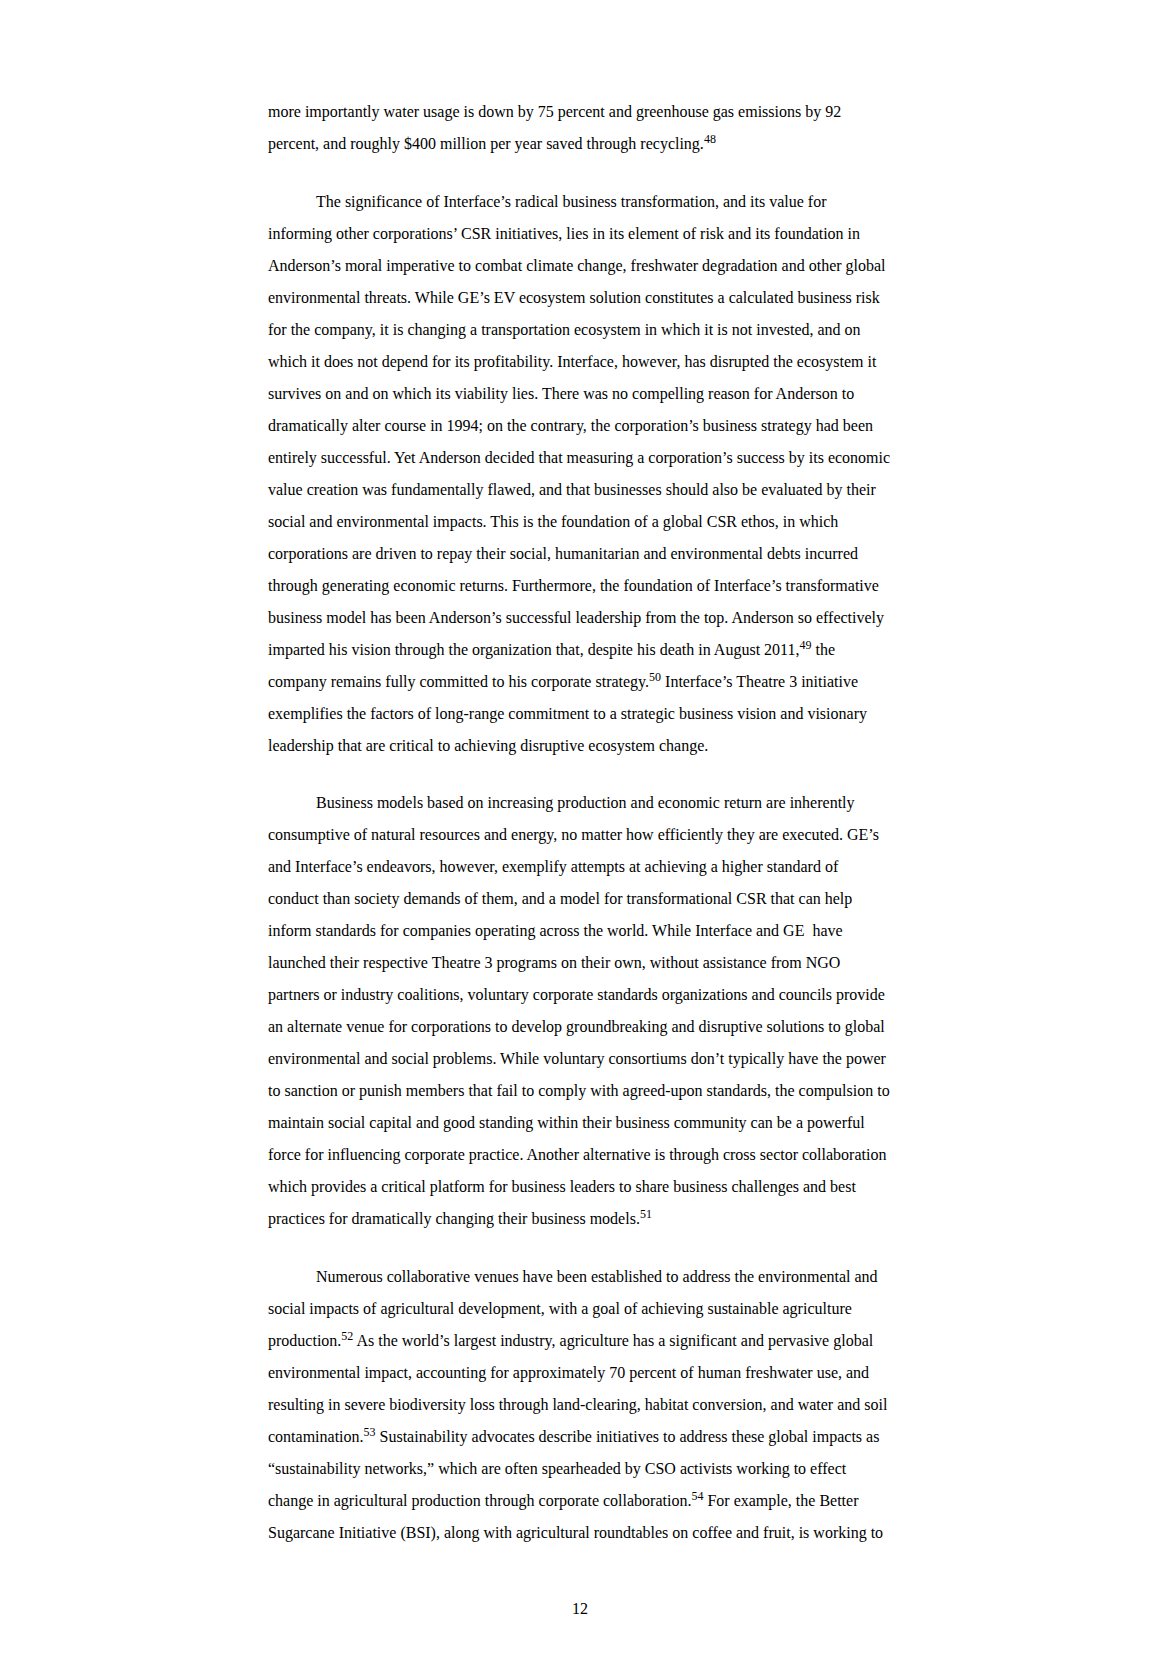more importantly water usage is down by 75 percent and greenhouse gas emissions by 92 percent, and roughly $400 million per year saved through recycling.48
The significance of Interface’s radical business transformation, and its value for informing other corporations’ CSR initiatives, lies in its element of risk and its foundation in Anderson’s moral imperative to combat climate change, freshwater degradation and other global environmental threats. While GE’s EV ecosystem solution constitutes a calculated business risk for the company, it is changing a transportation ecosystem in which it is not invested, and on which it does not depend for its profitability. Interface, however, has disrupted the ecosystem it survives on and on which its viability lies. There was no compelling reason for Anderson to dramatically alter course in 1994; on the contrary, the corporation’s business strategy had been entirely successful. Yet Anderson decided that measuring a corporation’s success by its economic value creation was fundamentally flawed, and that businesses should also be evaluated by their social and environmental impacts. This is the foundation of a global CSR ethos, in which corporations are driven to repay their social, humanitarian and environmental debts incurred through generating economic returns. Furthermore, the foundation of Interface’s transformative business model has been Anderson’s successful leadership from the top. Anderson so effectively imparted his vision through the organization that, despite his death in August 2011,49 the company remains fully committed to his corporate strategy.50 Interface’s Theatre 3 initiative exemplifies the factors of long-range commitment to a strategic business vision and visionary leadership that are critical to achieving disruptive ecosystem change.
Business models based on increasing production and economic return are inherently consumptive of natural resources and energy, no matter how efficiently they are executed. GE’s and Interface’s endeavors, however, exemplify attempts at achieving a higher standard of conduct than society demands of them, and a model for transformational CSR that can help inform standards for companies operating across the world. While Interface and GE have launched their respective Theatre 3 programs on their own, without assistance from NGO partners or industry coalitions, voluntary corporate standards organizations and councils provide an alternate venue for corporations to develop groundbreaking and disruptive solutions to global environmental and social problems. While voluntary consortiums don’t typically have the power to sanction or punish members that fail to comply with agreed-upon standards, the compulsion to maintain social capital and good standing within their business community can be a powerful force for influencing corporate practice. Another alternative is through cross sector collaboration which provides a critical platform for business leaders to share business challenges and best practices for dramatically changing their business models.51
Numerous collaborative venues have been established to address the environmental and social impacts of agricultural development, with a goal of achieving sustainable agriculture production.52 As the world’s largest industry, agriculture has a significant and pervasive global environmental impact, accounting for approximately 70 percent of human freshwater use, and resulting in severe biodiversity loss through land-clearing, habitat conversion, and water and soil contamination.53 Sustainability advocates describe initiatives to address these global impacts as “sustainability networks,” which are often spearheaded by CSO activists working to effect change in agricultural production through corporate collaboration.54 For example, the Better Sugarcane Initiative (BSI), along with agricultural roundtables on coffee and fruit, is working to
12